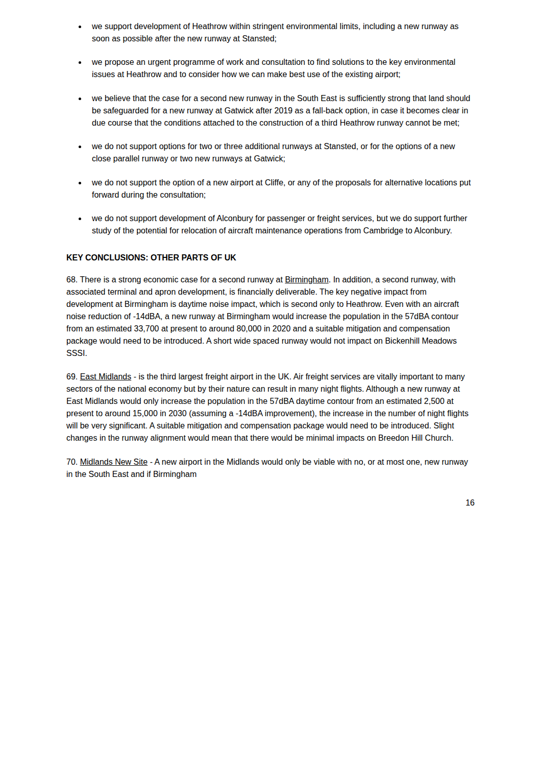we support development of Heathrow within stringent environmental limits, including a new runway as soon as possible after the new runway at Stansted;
we propose an urgent programme of work and consultation to find solutions to the key environmental issues at Heathrow and to consider how we can make best use of the existing airport;
we believe that the case for a second new runway in the South East is sufficiently strong that land should be safeguarded for a new runway at Gatwick after 2019 as a fall-back option, in case it becomes clear in due course that the conditions attached to the construction of a third Heathrow runway cannot be met;
we do not support options for two or three additional runways at Stansted, or for the options of a new close parallel runway or two new runways at Gatwick;
we do not support the option of a new airport at Cliffe, or any of the proposals for alternative locations put forward during the consultation;
we do not support development of Alconbury for passenger or freight services, but we do support further study of the potential for relocation of aircraft maintenance operations from Cambridge to Alconbury.
KEY CONCLUSIONS: OTHER PARTS OF UK
68. There is a strong economic case for a second runway at Birmingham. In addition, a second runway, with associated terminal and apron development, is financially deliverable. The key negative impact from development at Birmingham is daytime noise impact, which is second only to Heathrow. Even with an aircraft noise reduction of -14dBA, a new runway at Birmingham would increase the population in the 57dBA contour from an estimated 33,700 at present to around 80,000 in 2020 and a suitable mitigation and compensation package would need to be introduced. A short wide spaced runway would not impact on Bickenhill Meadows SSSI.
69. East Midlands - is the third largest freight airport in the UK. Air freight services are vitally important to many sectors of the national economy but by their nature can result in many night flights. Although a new runway at East Midlands would only increase the population in the 57dBA daytime contour from an estimated 2,500 at present to around 15,000 in 2030 (assuming a -14dBA improvement), the increase in the number of night flights will be very significant. A suitable mitigation and compensation package would need to be introduced. Slight changes in the runway alignment would mean that there would be minimal impacts on Breedon Hill Church.
70. Midlands New Site - A new airport in the Midlands would only be viable with no, or at most one, new runway in the South East and if Birmingham
16